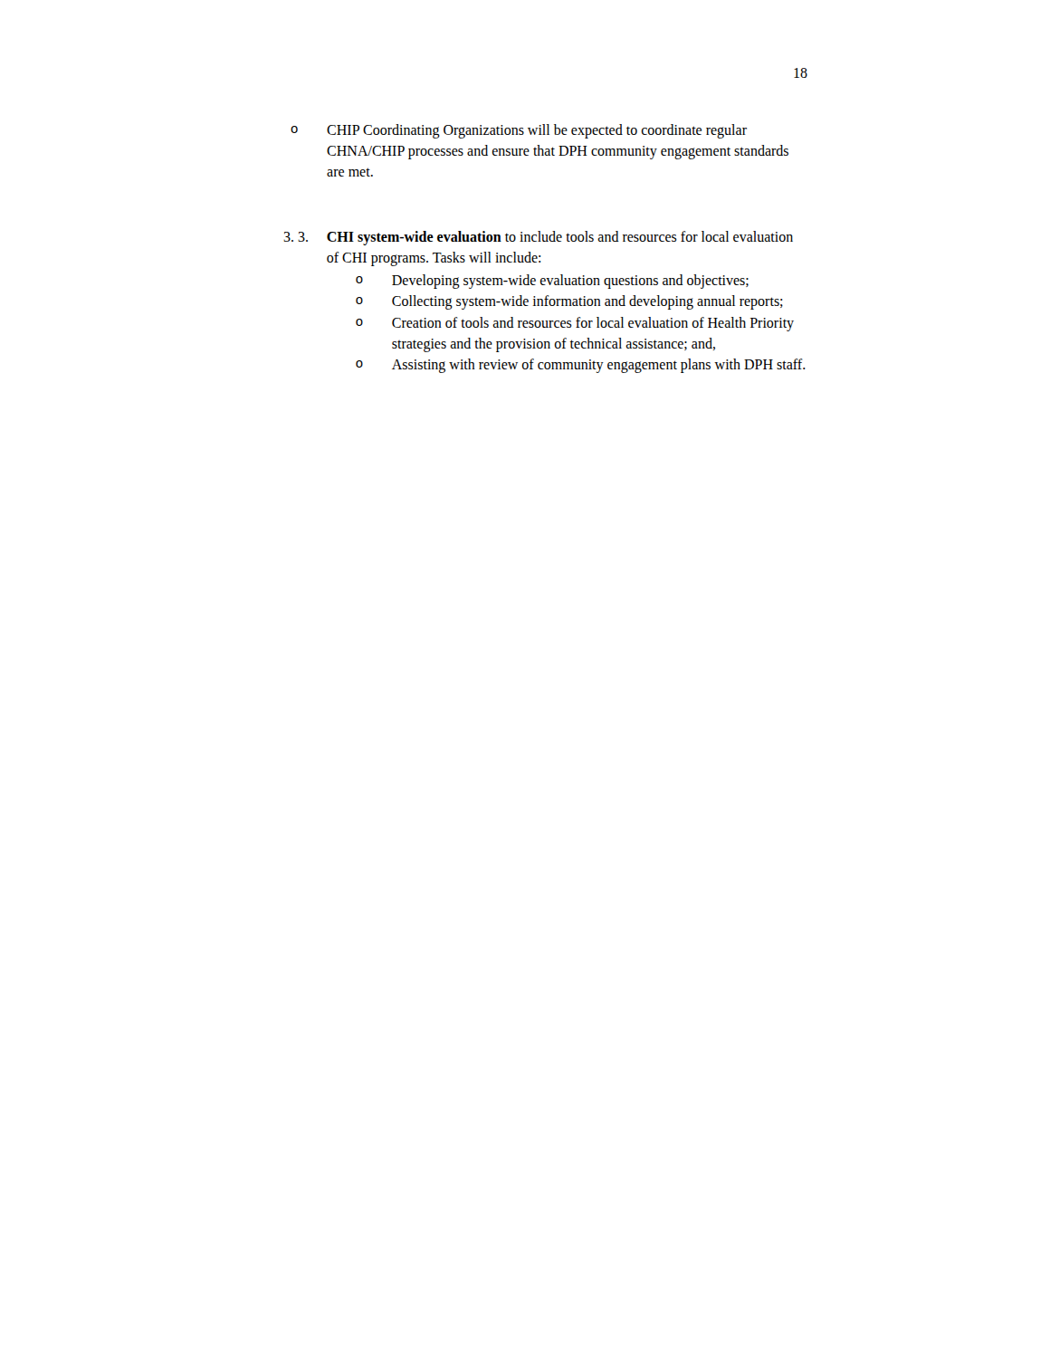18
o CHIP Coordinating Organizations will be expected to coordinate regular CHNA/CHIP processes and ensure that DPH community engagement standards are met.
3. CHI system-wide evaluation to include tools and resources for local evaluation of CHI programs. Tasks will include:
o Developing system-wide evaluation questions and objectives;
o Collecting system-wide information and developing annual reports;
o Creation of tools and resources for local evaluation of Health Priority strategies and the provision of technical assistance; and,
o Assisting with review of community engagement plans with DPH staff.